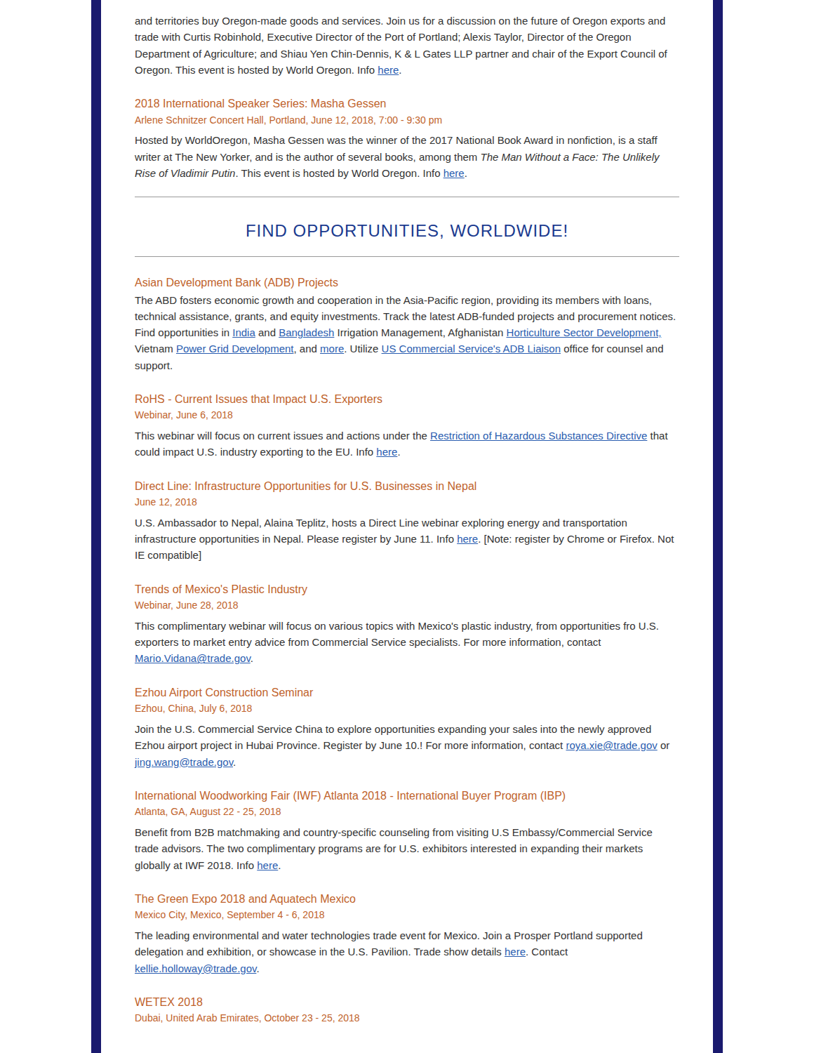and territories buy Oregon-made goods and services. Join us for a discussion on the future of Oregon exports and trade with Curtis Robinhold, Executive Director of the Port of Portland; Alexis Taylor, Director of the Oregon Department of Agriculture; and Shiau Yen Chin-Dennis, K & L Gates LLP partner and chair of the Export Council of Oregon. This event is hosted by World Oregon. Info here.
2018 International Speaker Series: Masha Gessen
Arlene Schnitzer Concert Hall, Portland, June 12, 2018, 7:00 - 9:30 pm
Hosted by WorldOregon, Masha Gessen was the winner of the 2017 National Book Award in nonfiction, is a staff writer at The New Yorker, and is the author of several books, among them The Man Without a Face: The Unlikely Rise of Vladimir Putin. This event is hosted by World Oregon. Info here.
FIND OPPORTUNITIES, WORLDWIDE!
Asian Development Bank (ADB) Projects
The ABD fosters economic growth and cooperation in the Asia-Pacific region, providing its members with loans, technical assistance, grants, and equity investments. Track the latest ADB-funded projects and procurement notices. Find opportunities in India and Bangladesh Irrigation Management, Afghanistan Horticulture Sector Development, Vietnam Power Grid Development, and more. Utilize US Commercial Service's ADB Liaison office for counsel and support.
RoHS - Current Issues that Impact U.S. Exporters
Webinar, June 6, 2018
This webinar will focus on current issues and actions under the Restriction of Hazardous Substances Directive that could impact U.S. industry exporting to the EU. Info here.
Direct Line: Infrastructure Opportunities for U.S. Businesses in Nepal
June 12, 2018
U.S. Ambassador to Nepal, Alaina Teplitz, hosts a Direct Line webinar exploring energy and transportation infrastructure opportunities in Nepal. Please register by June 11. Info here. [Note: register by Chrome or Firefox. Not IE compatible]
Trends of Mexico's Plastic Industry
Webinar, June 28, 2018
This complimentary webinar will focus on various topics with Mexico's plastic industry, from opportunities fro U.S. exporters to market entry advice from Commercial Service specialists. For more information, contact Mario.Vidana@trade.gov.
Ezhou Airport Construction Seminar
Ezhou, China, July 6, 2018
Join the U.S. Commercial Service China to explore opportunities expanding your sales into the newly approved Ezhou airport project in Hubai Province. Register by June 10.! For more information, contact roya.xie@trade.gov or jing.wang@trade.gov.
International Woodworking Fair (IWF) Atlanta 2018 - International Buyer Program (IBP)
Atlanta, GA, August 22 - 25, 2018
Benefit from B2B matchmaking and country-specific counseling from visiting U.S Embassy/Commercial Service trade advisors. The two complimentary programs are for U.S. exhibitors interested in expanding their markets globally at IWF 2018. Info here.
The Green Expo 2018 and Aquatech Mexico
Mexico City, Mexico, September 4 - 6, 2018
The leading environmental and water technologies trade event for Mexico. Join a Prosper Portland supported delegation and exhibition, or showcase in the U.S. Pavilion. Trade show details here. Contact kellie.holloway@trade.gov.
WETEX 2018
Dubai, United Arab Emirates, October 23 - 25, 2018